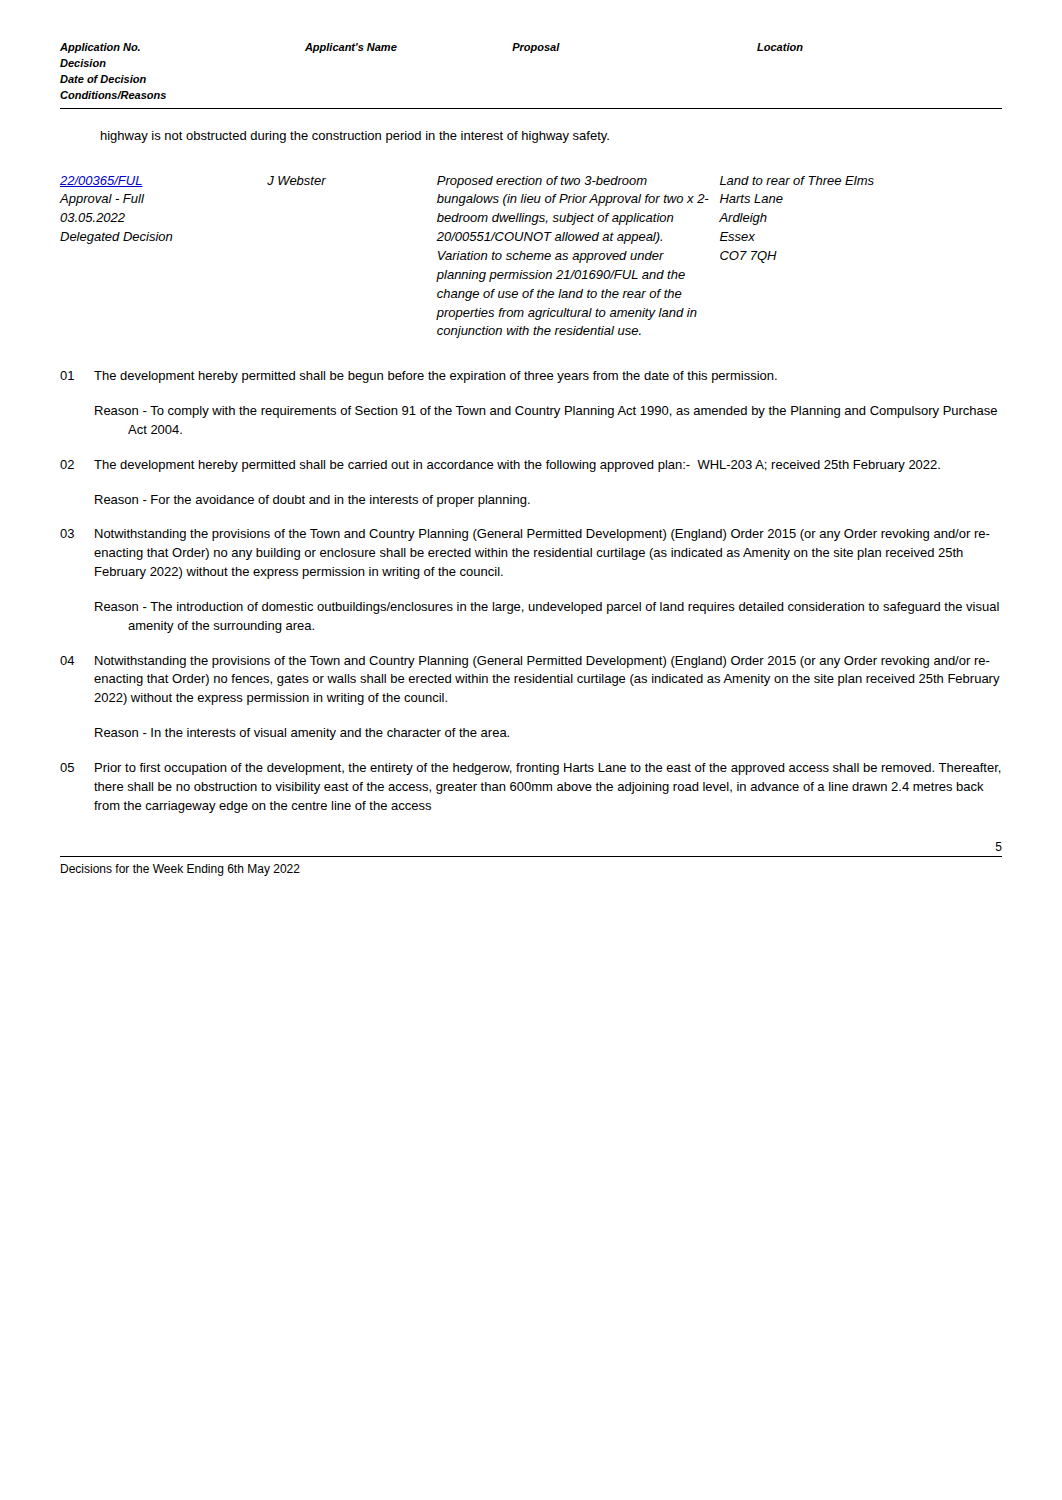| Application No. Decision Date of Decision Conditions/Reasons | Applicant's Name | Proposal | Location |
highway is not obstructed during the construction period in the interest of highway safety.
| 22/00365/FUL Approval - Full 03.05.2022 Delegated Decision | J Webster | Proposed erection of two 3-bedroom bungalows (in lieu of Prior Approval for two x 2-bedroom dwellings, subject of application 20/00551/COUNOT allowed at appeal). Variation to scheme as approved under planning permission 21/01690/FUL and the change of use of the land to the rear of the properties from agricultural to amenity land in conjunction with the residential use. | Land to rear of Three Elms Harts Lane Ardleigh Essex CO7 7QH |
01
The development hereby permitted shall be begun before the expiration of three years from the date of this permission.
Reason - To comply with the requirements of Section 91 of the Town and Country Planning Act 1990, as amended by the Planning and Compulsory Purchase Act 2004.
02
The development hereby permitted shall be carried out in accordance with the following approved plan:- WHL-203 A; received 25th February 2022.
Reason - For the avoidance of doubt and in the interests of proper planning.
03
Notwithstanding the provisions of the Town and Country Planning (General Permitted Development) (England) Order 2015 (or any Order revoking and/or re-enacting that Order) no any building or enclosure shall be erected within the residential curtilage (as indicated as Amenity on the site plan received 25th February 2022) without the express permission in writing of the council.
Reason - The introduction of domestic outbuildings/enclosures in the large, undeveloped parcel of land requires detailed consideration to safeguard the visual amenity of the surrounding area.
04
Notwithstanding the provisions of the Town and Country Planning (General Permitted Development) (England) Order 2015 (or any Order revoking and/or re-enacting that Order) no fences, gates or walls shall be erected within the residential curtilage (as indicated as Amenity on the site plan received 25th February 2022) without the express permission in writing of the council.
Reason - In the interests of visual amenity and the character of the area.
05
Prior to first occupation of the development, the entirety of the hedgerow, fronting Harts Lane to the east of the approved access shall be removed. Thereafter, there shall be no obstruction to visibility east of the access, greater than 600mm above the adjoining road level, in advance of a line drawn 2.4 metres back from the carriageway edge on the centre line of the access
5 Decisions for the Week Ending 6th May 2022